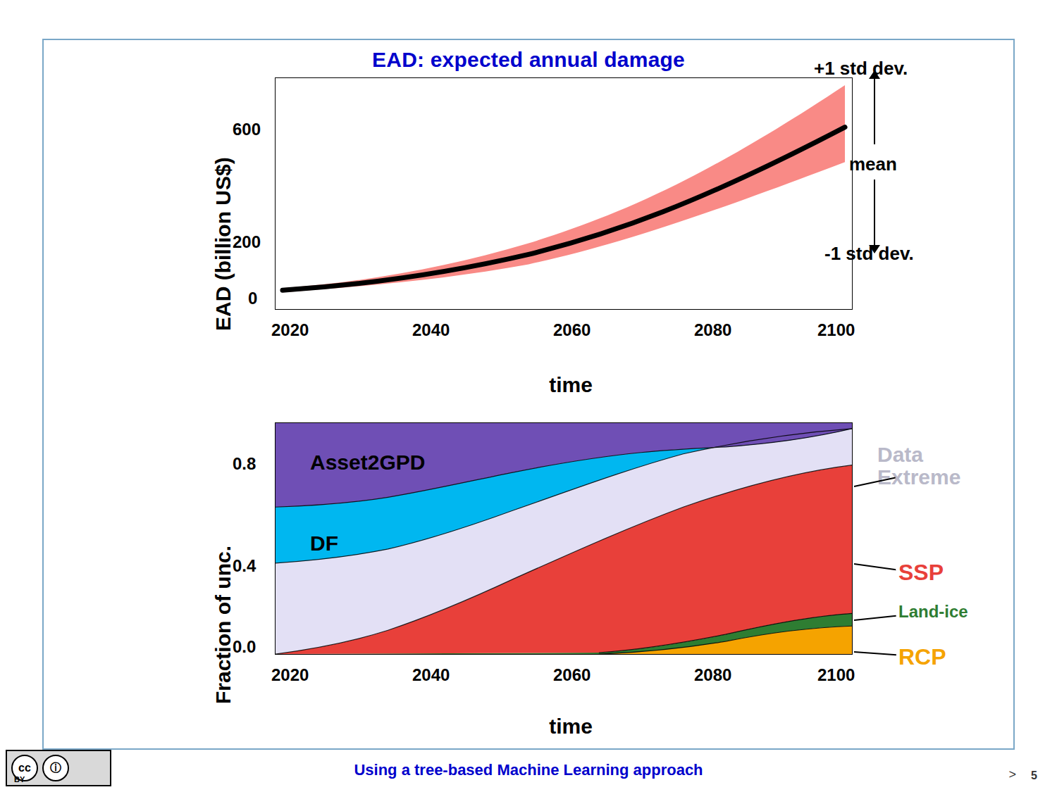EAD: expected annual damage
0
200
600
2020
2040
2060
2080
2100
EAD (billion US$)
time
+1 std dev.
mean
-1 std dev.
0.0
0.4
0.8
2020
2040
2060
2080
2100
Fraction of unc.
time
Asset2GPD
DF
Data
Extreme
SSP
Land-ice
RCP
Using a tree-based Machine Learning approach
>
5
cc
ⓘ
BY